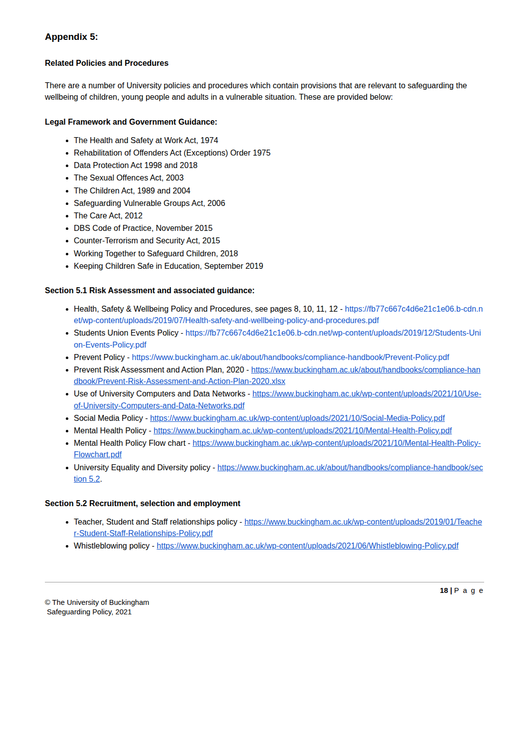Appendix 5:
Related Policies and Procedures
There are a number of University policies and procedures which contain provisions that are relevant to safeguarding the wellbeing of children, young people and adults in a vulnerable situation. These are provided below:
Legal Framework and Government Guidance:
The Health and Safety at Work Act, 1974
Rehabilitation of Offenders Act (Exceptions) Order 1975
Data Protection Act 1998 and 2018
The Sexual Offences Act, 2003
The Children Act, 1989 and 2004
Safeguarding Vulnerable Groups Act, 2006
The Care Act, 2012
DBS Code of Practice, November 2015
Counter-Terrorism and Security Act, 2015
Working Together to Safeguard Children, 2018
Keeping Children Safe in Education, September 2019
Section 5.1 Risk Assessment and associated guidance:
Health, Safety & Wellbeing Policy and Procedures, see pages 8, 10, 11, 12 - https://fb77c667c4d6e21c1e06.b-cdn.net/wp-content/uploads/2019/07/Health-safety-and-wellbeing-policy-and-procedures.pdf
Students Union Events Policy - https://fb77c667c4d6e21c1e06.b-cdn.net/wp-content/uploads/2019/12/Students-Union-Events-Policy.pdf
Prevent Policy - https://www.buckingham.ac.uk/about/handbooks/compliance-handbook/Prevent-Policy.pdf
Prevent Risk Assessment and Action Plan, 2020 - https://www.buckingham.ac.uk/about/handbooks/compliance-handbook/Prevent-Risk-Assessment-and-Action-Plan-2020.xlsx
Use of University Computers and Data Networks - https://www.buckingham.ac.uk/wp-content/uploads/2021/10/Use-of-University-Computers-and-Data-Networks.pdf
Social Media Policy - https://www.buckingham.ac.uk/wp-content/uploads/2021/10/Social-Media-Policy.pdf
Mental Health Policy - https://www.buckingham.ac.uk/wp-content/uploads/2021/10/Mental-Health-Policy.pdf
Mental Health Policy Flow chart - https://www.buckingham.ac.uk/wp-content/uploads/2021/10/Mental-Health-Policy-Flowchart.pdf
University Equality and Diversity policy - https://www.buckingham.ac.uk/about/handbooks/compliance-handbook/section 5.2.
Section 5.2 Recruitment, selection and employment
Teacher, Student and Staff relationships policy - https://www.buckingham.ac.uk/wp-content/uploads/2019/01/Teacher-Student-Staff-Relationships-Policy.pdf
Whistleblowing policy - https://www.buckingham.ac.uk/wp-content/uploads/2021/06/Whistleblowing-Policy.pdf
18 | P a g e
© The University of Buckingham
Safeguarding Policy, 2021